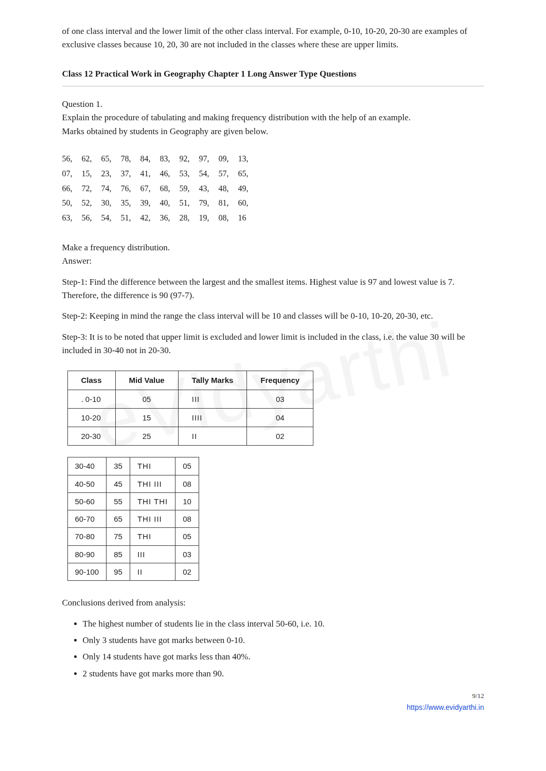eVidyarthi
of one class interval and the lower limit of the other class interval. For example, 0-10, 10-20, 20-30 are examples of exclusive classes because 10, 20, 30 are not included in the classes where these are upper limits.
Class 12 Practical Work in Geography Chapter 1 Long Answer Type Questions
Question 1.
Explain the procedure of tabulating and making frequency distribution with the help of an example.
Marks obtained by students in Geography are given below.
| 56, | 62, | 65, | 78, | 84, | 83, | 92, | 97, | 09, | 13, |
| 07, | 15, | 23, | 37, | 41, | 46, | 53, | 54, | 57, | 65, |
| 66, | 72, | 74, | 76, | 67, | 68, | 59, | 43, | 48, | 49, |
| 50, | 52, | 30, | 35, | 39, | 40, | 51, | 79, | 81, | 60, |
| 63, | 56, | 54, | 51, | 42, | 36, | 28, | 19, | 08, | 16 |
Make a frequency distribution.
Answer:
Step-1: Find the difference between the largest and the smallest items. Highest value is 97 and lowest value is 7. Therefore, the difference is 90 (97-7).
Step-2: Keeping in mind the range the class interval will be 10 and classes will be 0-10, 10-20, 20-30, etc.
Step-3: It is to be noted that upper limit is excluded and lower limit is included in the class, i.e. the value 30 will be included in 30-40 not in 20-30.
| Class | Mid Value | Tally Marks | Frequency |
| --- | --- | --- | --- |
| . 0-10 | 05 | III | 03 |
| 10-20 | 15 | IIII | 04 |
| 20-30 | 25 | II | 02 |
| 30-40 | 35 | THI | 05 |
| 40-50 | 45 | THI III | 08 |
| 50-60 | 55 | THI THI | 10 |
| 60-70 | 65 | THI III | 08 |
| 70-80 | 75 | THI | 05 |
| 80-90 | 85 | III | 03 |
| 90-100 | 95 | II | 02 |
Conclusions derived from analysis:
The highest number of students lie in the class interval 50-60, i.e. 10.
Only 3 students have got marks between 0-10.
Only 14 students have got marks less than 40%.
2 students have got marks more than 90.
9/12
https://www.evidyarthi.in